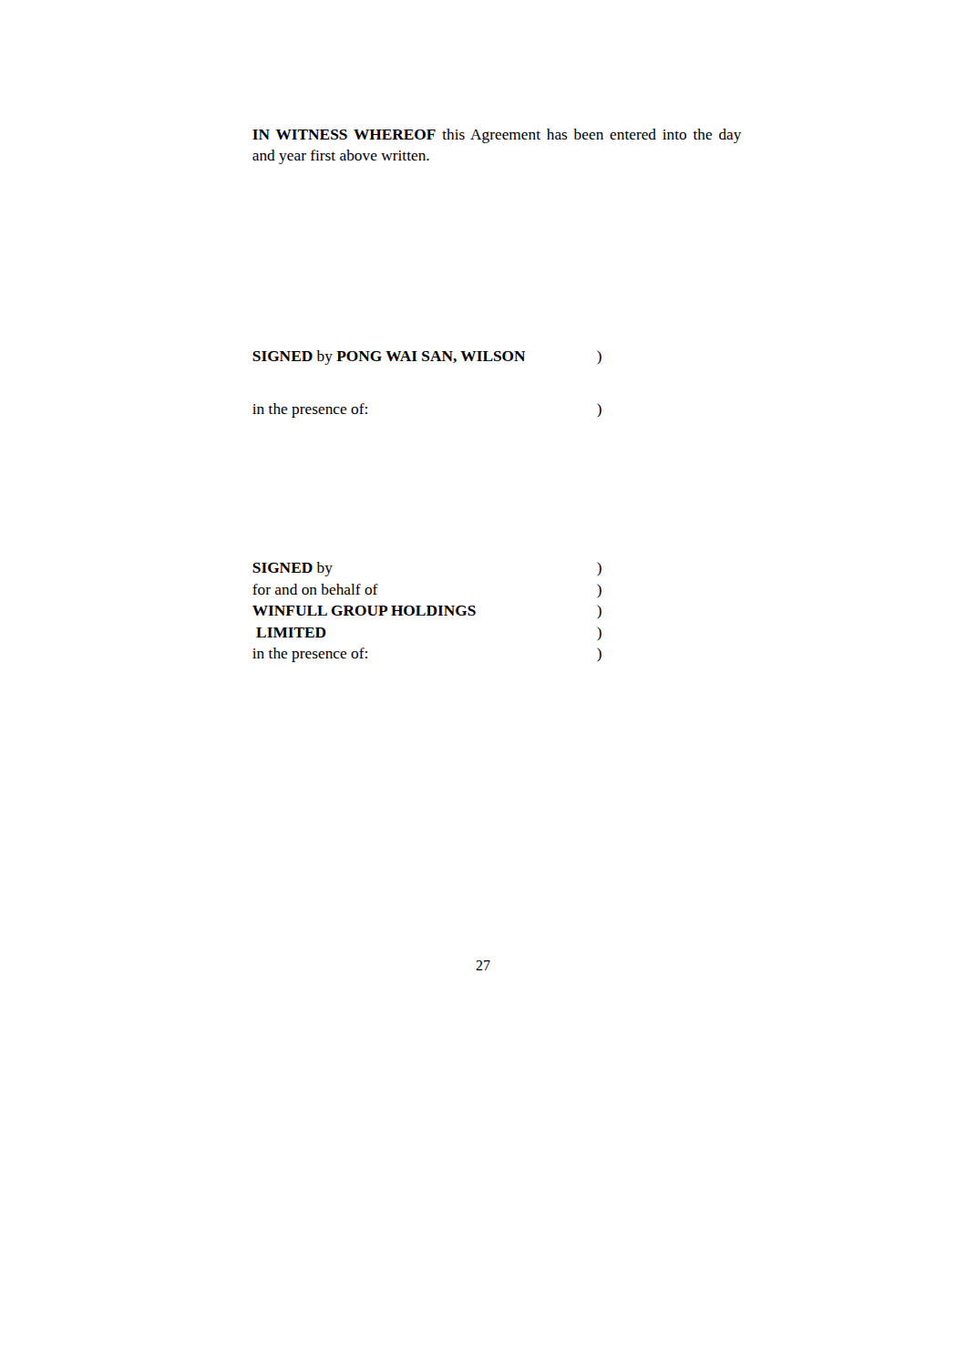IN WITNESS WHEREOF this Agreement has been entered into the day and year first above written.
SIGNED by PONG WAI SAN, WILSON )
in the presence of: )
SIGNED by )
for and on behalf of )
WINFULL GROUP HOLDINGS )
LIMITED )
in the presence of: )
27